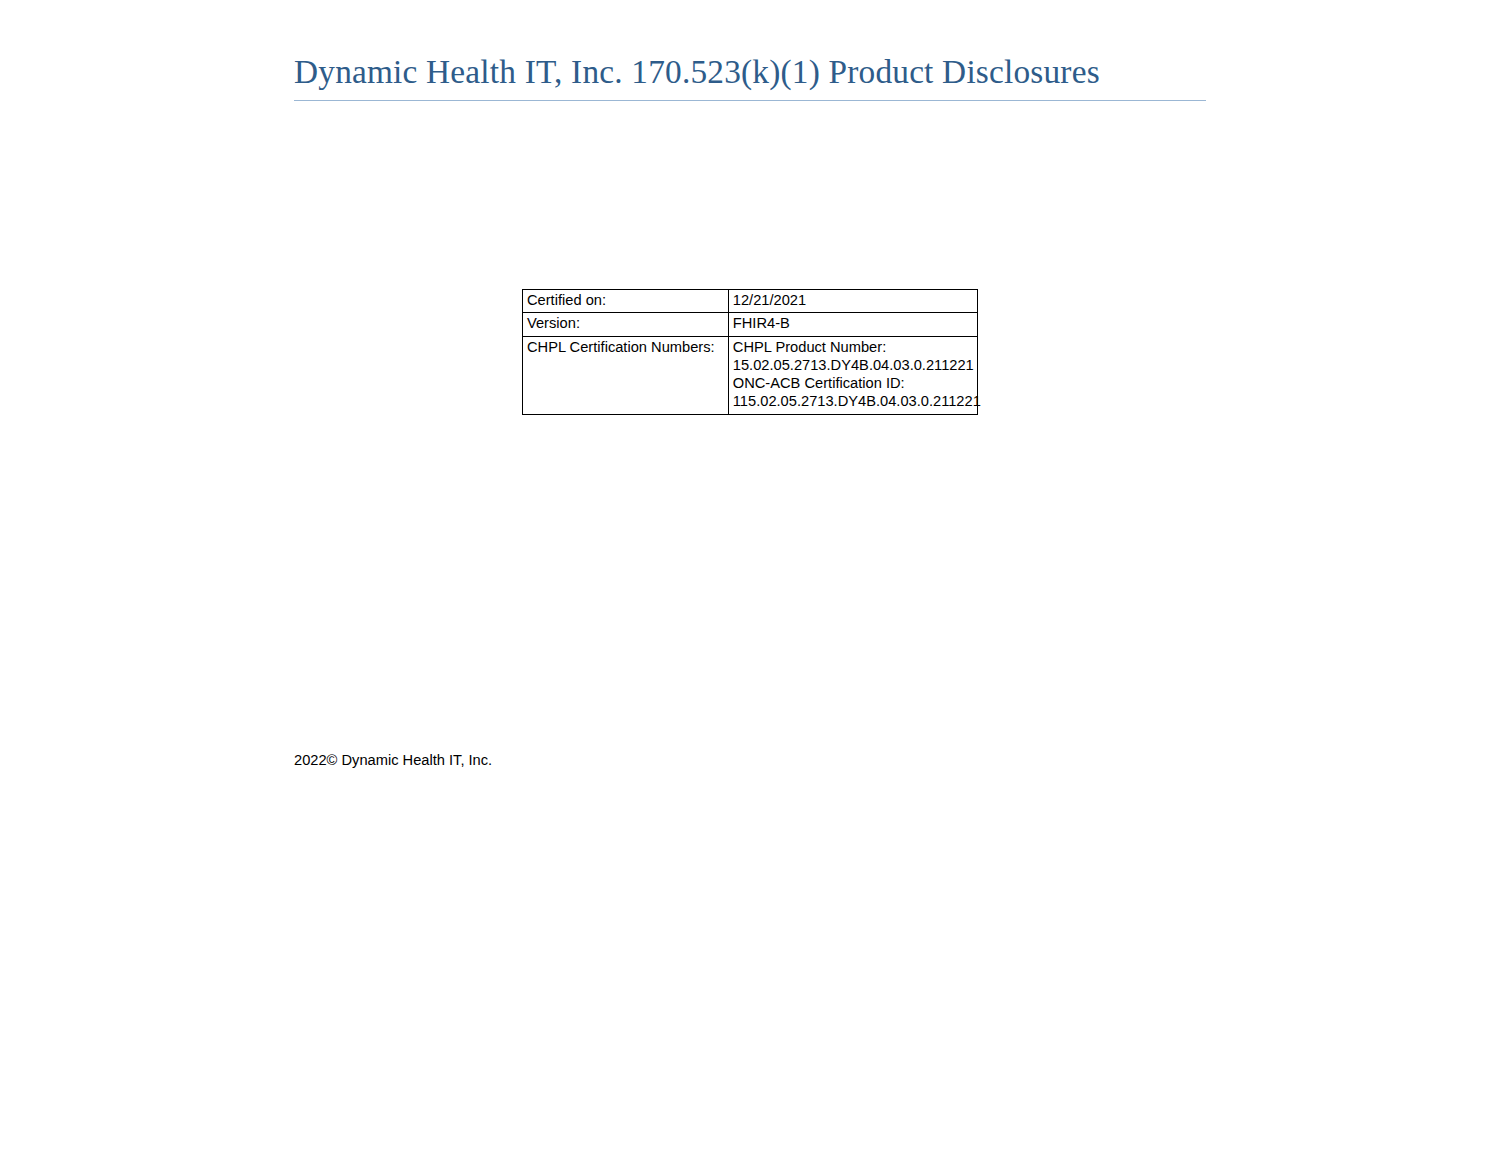Dynamic Health IT, Inc. 170.523(k)(1) Product Disclosures
| Certified on: | 12/21/2021 |
| Version: | FHIR4-B |
| CHPL Certification Numbers: | CHPL Product Number: 15.02.05.2713.DY4B.04.03.0.211221 ONC-ACB Certification ID: 115.02.05.2713.DY4B.04.03.0.211221 |
2022© Dynamic Health IT, Inc.